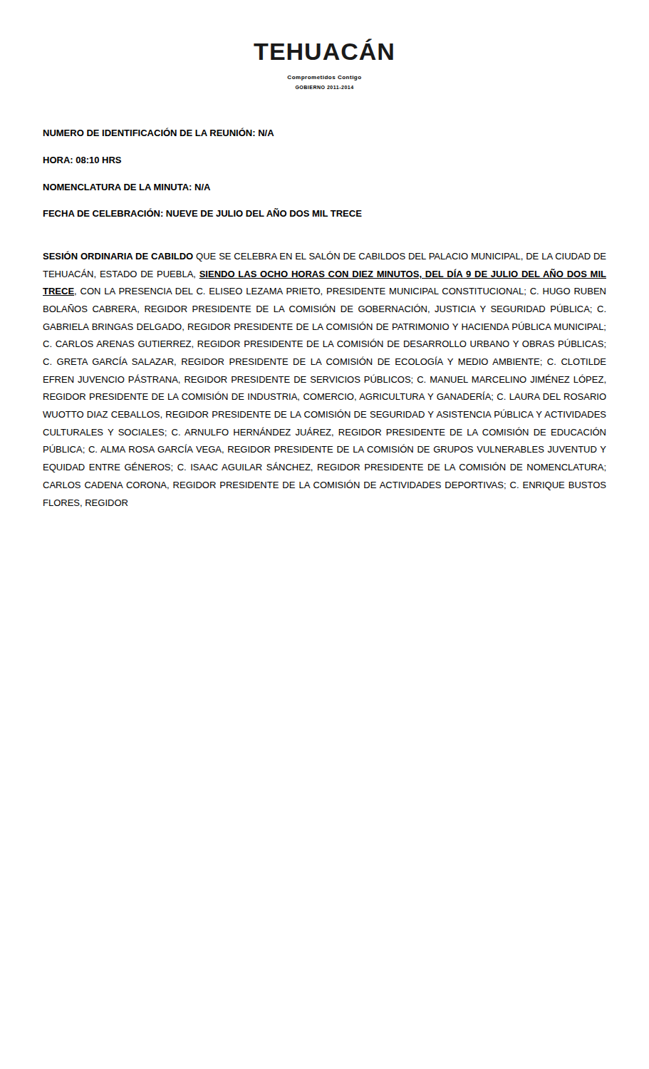TEHUACÁN
Comprometidos Contigo
GOBIERNO 2011-2014
NUMERO DE IDENTIFICACIÓN DE LA REUNIÓN: N/A
HORA: 08:10 HRS
NOMENCLATURA DE LA MINUTA: N/A
FECHA DE CELEBRACIÓN: NUEVE DE JULIO DEL AÑO DOS MIL TRECE
SESIÓN ORDINARIA DE CABILDO QUE SE CELEBRA EN EL SALÓN DE CABILDOS DEL PALACIO MUNICIPAL, DE LA CIUDAD DE TEHUACÁN, ESTADO DE PUEBLA, SIENDO LAS OCHO HORAS CON DIEZ MINUTOS, DEL DÍA 9 DE JULIO DEL AÑO DOS MIL TRECE, CON LA PRESENCIA DEL C. ELISEO LEZAMA PRIETO, PRESIDENTE MUNICIPAL CONSTITUCIONAL; C. HUGO RUBEN BOLAÑOS CABRERA, REGIDOR PRESIDENTE DE LA COMISIÓN DE GOBERNACIÓN, JUSTICIA Y SEGURIDAD PÚBLICA; C. GABRIELA BRINGAS DELGADO, REGIDOR PRESIDENTE DE LA COMISIÓN DE PATRIMONIO Y HACIENDA PÚBLICA MUNICIPAL; C. CARLOS ARENAS GUTIERREZ, REGIDOR PRESIDENTE DE LA COMISIÓN DE DESARROLLO URBANO Y OBRAS PÚBLICAS; C. GRETA GARCÍA SALAZAR, REGIDOR PRESIDENTE DE LA COMISIÓN DE ECOLOGÍA Y MEDIO AMBIENTE; C. CLOTILDE EFREN JUVENCIO PÁSTRANA, REGIDOR PRESIDENTE DE SERVICIOS PÚBLICOS; C. MANUEL MARCELINO JIMÉNEZ LÓPEZ, REGIDOR PRESIDENTE DE LA COMISIÓN DE INDUSTRIA, COMERCIO, AGRICULTURA Y GANADERÍA; C. LAURA DEL ROSARIO WUOTTO DIAZ CEBALLOS, REGIDOR PRESIDENTE DE LA COMISIÓN DE SEGURIDAD Y ASISTENCIA PÚBLICA Y ACTIVIDADES CULTURALES Y SOCIALES; C. ARNULFO HERNÁNDEZ JUÁREZ, REGIDOR PRESIDENTE DE LA COMISIÓN DE EDUCACIÓN PÚBLICA; C. ALMA ROSA GARCÍA VEGA, REGIDOR PRESIDENTE DE LA COMISIÓN DE GRUPOS VULNERABLES JUVENTUD Y EQUIDAD ENTRE GÉNEROS; C. ISAAC AGUILAR SÁNCHEZ, REGIDOR PRESIDENTE DE LA COMISIÓN DE NOMENCLATURA; CARLOS CADENA CORONA, REGIDOR PRESIDENTE DE LA COMISIÓN DE ACTIVIDADES DEPORTIVAS; C. ENRIQUE BUSTOS FLORES, REGIDOR